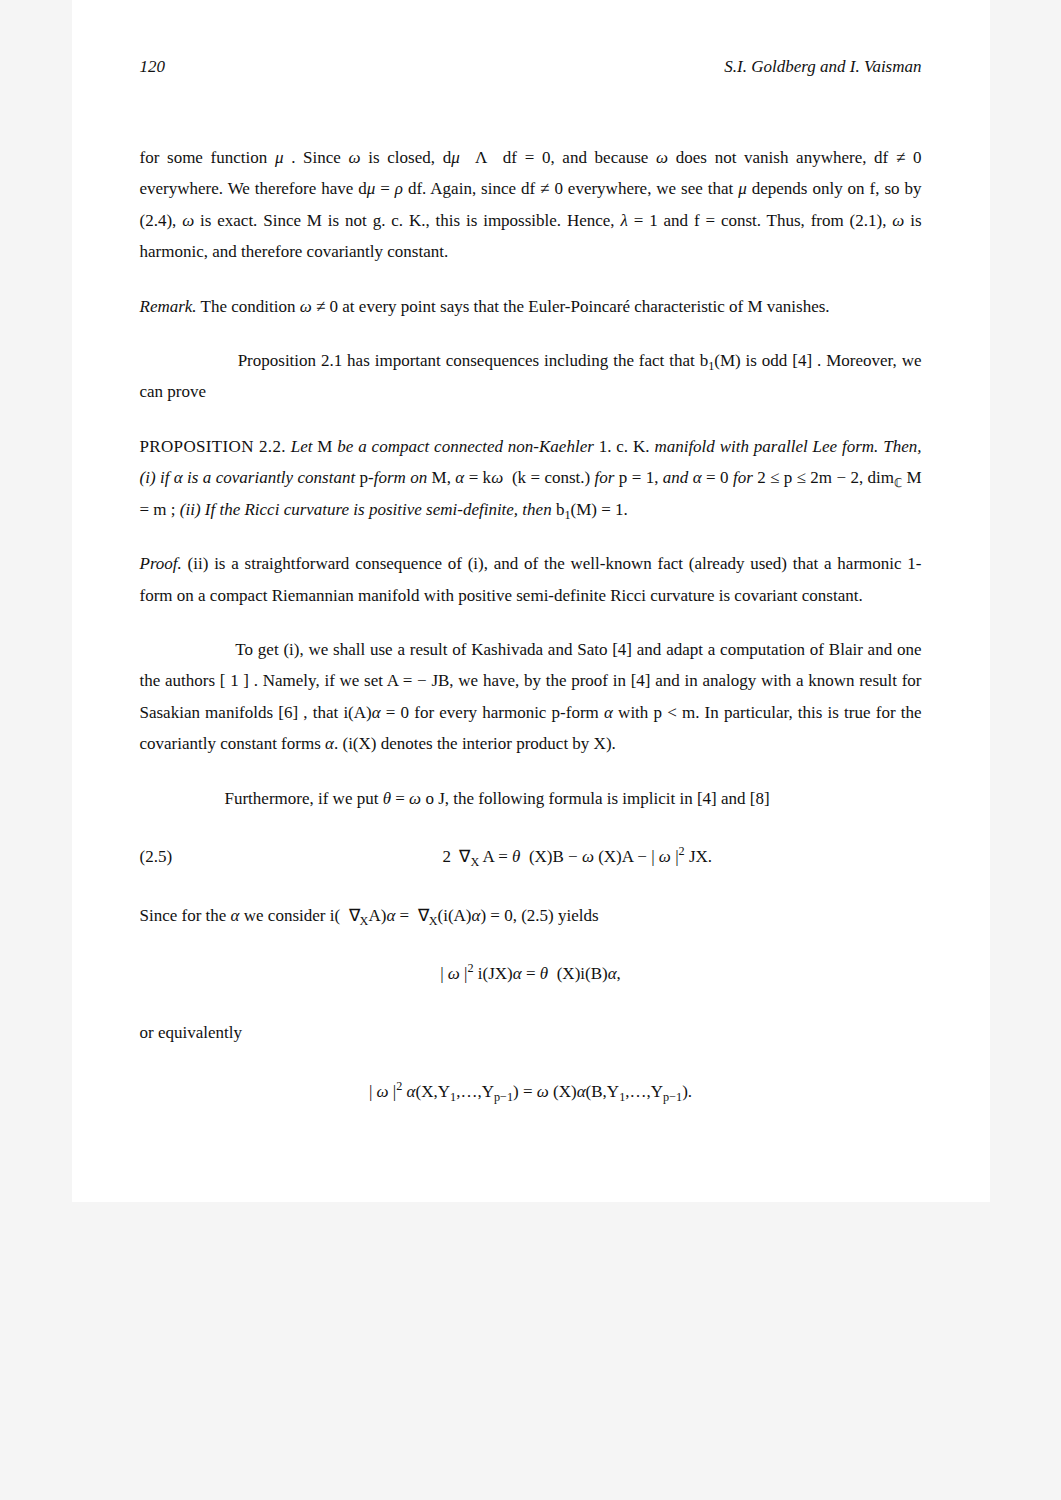120 S.I. Goldberg and I. Vaisman
for some function μ . Since ω is closed, dμ Λ df = 0, and because ω does not vanish anywhere, df ≠ 0 everywhere. We therefore have dμ = ρ df. Again, since df ≠ 0 everywhere, we see that μ depends only on f, so by (2.4), ω is exact. Since M is not g. c. K., this is impossible. Hence, λ = 1 and f = const. Thus, from (2.1), ω is harmonic, and therefore covariantly constant.
Remark. The condition ω ≠ 0 at every point says that the Euler-Poincaré characteristic of M vanishes.
Proposition 2.1 has important consequences including the fact that b1(M) is odd [4] . Moreover, we can prove
PROPOSITION 2.2. Let M be a compact connected non-Kaehler 1. c. K. manifold with parallel Lee form. Then, (i) if α is a covariantly constant p-form on M, α = kω (k = const.) for p = 1, and α = 0 for 2 ≤ p ≤ 2m − 2, dimℂ M = m ; (ii) If the Ricci curvature is positive semi-definite, then b1(M) = 1.
Proof. (ii) is a straightforward consequence of (i), and of the well-known fact (already used) that a harmonic 1-form on a compact Riemannian manifold with positive semi-definite Ricci curvature is covariant constant.
To get (i), we shall use a result of Kashivada and Sato [4] and adapt a computation of Blair and one the authors [ 1 ] . Namely, if we set A = − JB, we have, by the proof in [4] and in analogy with a known result for Sasakian manifolds [6] , that i(A)α = 0 for every harmonic p-form α with p < m. In particular, this is true for the covariantly constant forms α. (i(X) denotes the interior product by X).
Furthermore, if we put θ = ω o J, the following formula is implicit in [4] and [8]
(2.5) 2 ∇X A = θ (X)B − ω (X)A − | ω |2 JX.
Since for the α we consider i( ∇XA)α = ∇X(i(A)α) = 0, (2.5) yields
| ω |2 i(JX)α = θ (X)i(B)α,
or equivalently
| ω |2 α(X,Y1,…,Yp−1) = ω (X)α(B,Y1,…,Yp−1).